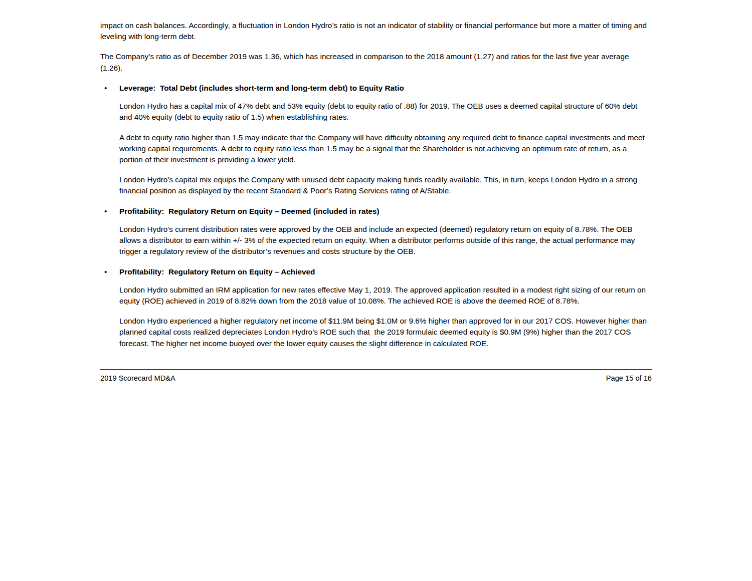impact on cash balances. Accordingly, a fluctuation in London Hydro’s ratio is not an indicator of stability or financial performance but more a matter of timing and leveling with long-term debt.
The Company’s ratio as of December 2019 was 1.36, which has increased in comparison to the 2018 amount (1.27) and ratios for the last five year average (1.26).
Leverage: Total Debt (includes short-term and long-term debt) to Equity Ratio
London Hydro has a capital mix of 47% debt and 53% equity (debt to equity ratio of .88) for 2019. The OEB uses a deemed capital structure of 60% debt and 40% equity (debt to equity ratio of 1.5) when establishing rates.
A debt to equity ratio higher than 1.5 may indicate that the Company will have difficulty obtaining any required debt to finance capital investments and meet working capital requirements. A debt to equity ratio less than 1.5 may be a signal that the Shareholder is not achieving an optimum rate of return, as a portion of their investment is providing a lower yield.
London Hydro’s capital mix equips the Company with unused debt capacity making funds readily available. This, in turn, keeps London Hydro in a strong financial position as displayed by the recent Standard & Poor’s Rating Services rating of A/Stable.
Profitability: Regulatory Return on Equity – Deemed (included in rates)
London Hydro's current distribution rates were approved by the OEB and include an expected (deemed) regulatory return on equity of 8.78%. The OEB allows a distributor to earn within +/- 3% of the expected return on equity. When a distributor performs outside of this range, the actual performance may trigger a regulatory review of the distributor’s revenues and costs structure by the OEB.
Profitability: Regulatory Return on Equity – Achieved
London Hydro submitted an IRM application for new rates effective May 1, 2019. The approved application resulted in a modest right sizing of our return on equity (ROE) achieved in 2019 of 8.82% down from the 2018 value of 10.08%. The achieved ROE is above the deemed ROE of 8.78%.
London Hydro experienced a higher regulatory net income of $11.9M being $1.0M or 9.6% higher than approved for in our 2017 COS. However higher than planned capital costs realized depreciates London Hydro’s ROE such that the 2019 formulaic deemed equity is $0.9M (9%) higher than the 2017 COS forecast. The higher net income buoyed over the lower equity causes the slight difference in calculated ROE.
2019 Scorecard MD&A Page 15 of 16